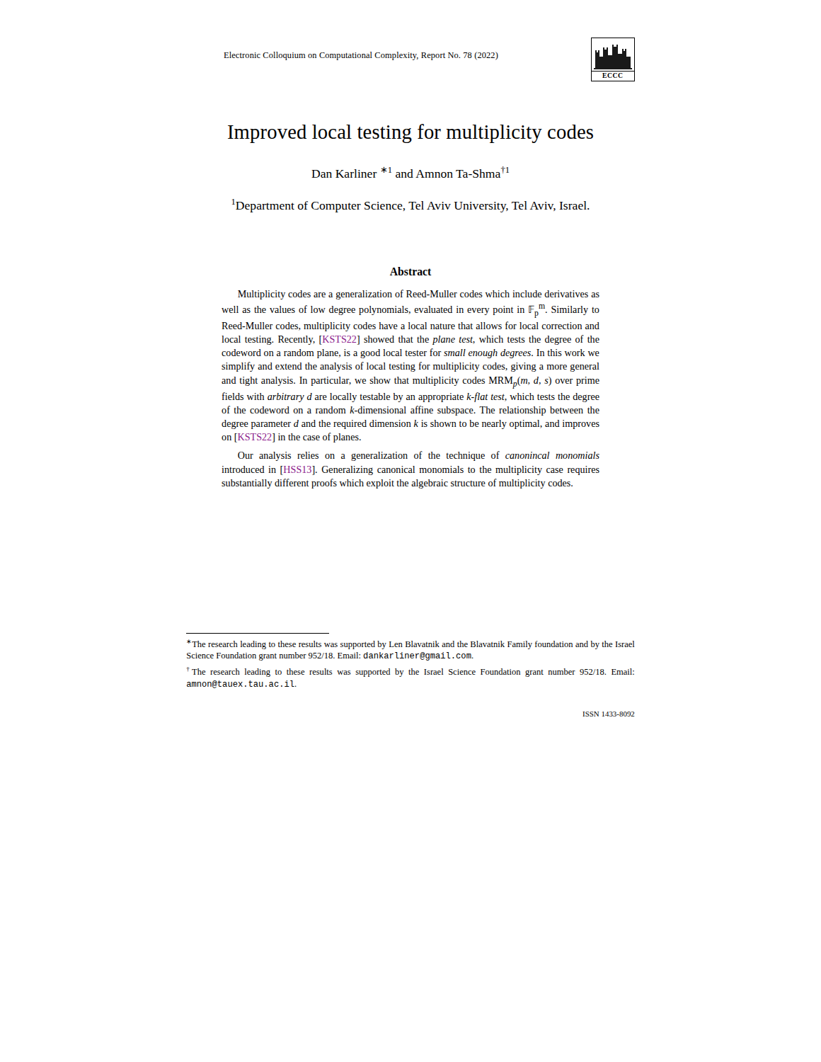Electronic Colloquium on Computational Complexity, Report No. 78 (2022)
ECCC
Improved local testing for multiplicity codes
Dan Karliner ∗1 and Amnon Ta-Shma†1
1Department of Computer Science, Tel Aviv University, Tel Aviv, Israel.
Abstract
Multiplicity codes are a generalization of Reed-Muller codes which include derivatives as well as the values of low degree polynomials, evaluated in every point in 𝔽pm. Similarly to Reed-Muller codes, multiplicity codes have a local nature that allows for local correction and local testing. Recently, [KSTS22] showed that the plane test, which tests the degree of the codeword on a random plane, is a good local tester for small enough degrees. In this work we simplify and extend the analysis of local testing for multiplicity codes, giving a more general and tight analysis. In particular, we show that multiplicity codes MRMp(m, d, s) over prime fields with arbitrary d are locally testable by an appropriate k-flat test, which tests the degree of the codeword on a random k-dimensional affine subspace. The relationship between the degree parameter d and the required dimension k is shown to be nearly optimal, and improves on [KSTS22] in the case of planes.
Our analysis relies on a generalization of the technique of canonincal monomials introduced in [HSS13]. Generalizing canonical monomials to the multiplicity case requires substantially different proofs which exploit the algebraic structure of multiplicity codes.
∗The research leading to these results was supported by Len Blavatnik and the Blavatnik Family foundation and by the Israel Science Foundation grant number 952/18. Email: dankarliner@gmail.com.
†The research leading to these results was supported by the Israel Science Foundation grant number 952/18. Email: amnon@tauex.tau.ac.il.
ISSN 1433-8092